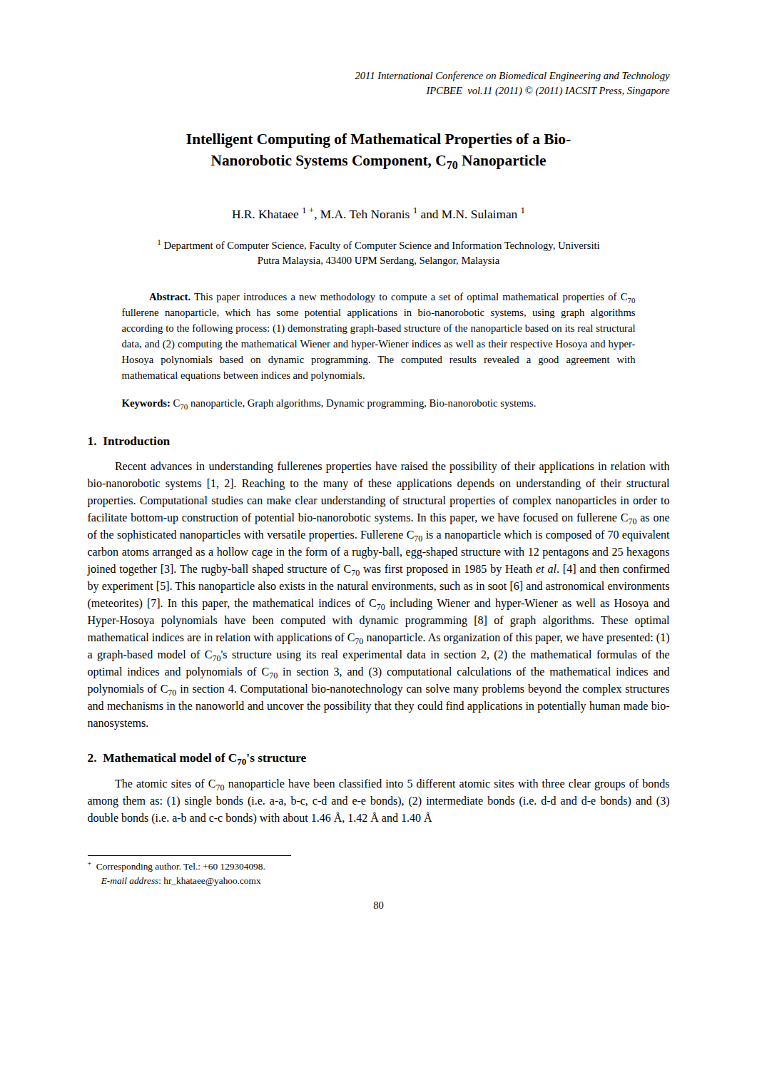2011 International Conference on Biomedical Engineering and Technology
IPCBEE vol.11 (2011) © (2011) IACSIT Press, Singapore
Intelligent Computing of Mathematical Properties of a Bio-
Nanorobotic Systems Component, C70 Nanoparticle
H.R. Khataee 1 +, M.A. Teh Noranis 1 and M.N. Sulaiman 1
1 Department of Computer Science, Faculty of Computer Science and Information Technology, Universiti
Putra Malaysia, 43400 UPM Serdang, Selangor, Malaysia
Abstract. This paper introduces a new methodology to compute a set of optimal mathematical properties of C70 fullerene nanoparticle, which has some potential applications in bio-nanorobotic systems, using graph algorithms according to the following process: (1) demonstrating graph-based structure of the nanoparticle based on its real structural data, and (2) computing the mathematical Wiener and hyper-Wiener indices as well as their respective Hosoya and hyper-Hosoya polynomials based on dynamic programming. The computed results revealed a good agreement with mathematical equations between indices and polynomials.
Keywords: C70 nanoparticle, Graph algorithms, Dynamic programming, Bio-nanorobotic systems.
1. Introduction
Recent advances in understanding fullerenes properties have raised the possibility of their applications in relation with bio-nanorobotic systems [1, 2]. Reaching to the many of these applications depends on understanding of their structural properties. Computational studies can make clear understanding of structural properties of complex nanoparticles in order to facilitate bottom-up construction of potential bio-nanorobotic systems. In this paper, we have focused on fullerene C70 as one of the sophisticated nanoparticles with versatile properties. Fullerene C70 is a nanoparticle which is composed of 70 equivalent carbon atoms arranged as a hollow cage in the form of a rugby-ball, egg-shaped structure with 12 pentagons and 25 hexagons joined together [3]. The rugby-ball shaped structure of C70 was first proposed in 1985 by Heath et al. [4] and then confirmed by experiment [5]. This nanoparticle also exists in the natural environments, such as in soot [6] and astronomical environments (meteorites) [7]. In this paper, the mathematical indices of C70 including Wiener and hyper-Wiener as well as Hosoya and Hyper-Hosoya polynomials have been computed with dynamic programming [8] of graph algorithms. These optimal mathematical indices are in relation with applications of C70 nanoparticle. As organization of this paper, we have presented: (1) a graph-based model of C70's structure using its real experimental data in section 2, (2) the mathematical formulas of the optimal indices and polynomials of C70 in section 3, and (3) computational calculations of the mathematical indices and polynomials of C70 in section 4. Computational bio-nanotechnology can solve many problems beyond the complex structures and mechanisms in the nanoworld and uncover the possibility that they could find applications in potentially human made bio-nanosystems.
2. Mathematical model of C70's structure
The atomic sites of C70 nanoparticle have been classified into 5 different atomic sites with three clear groups of bonds among them as: (1) single bonds (i.e. a-a, b-c, c-d and e-e bonds), (2) intermediate bonds (i.e. d-d and d-e bonds) and (3) double bonds (i.e. a-b and c-c bonds) with about 1.46 Å, 1.42 Å and 1.40 Å
+ Corresponding author. Tel.: +60 129304098.
E-mail address: hr_khataee@yahoo.comx
80